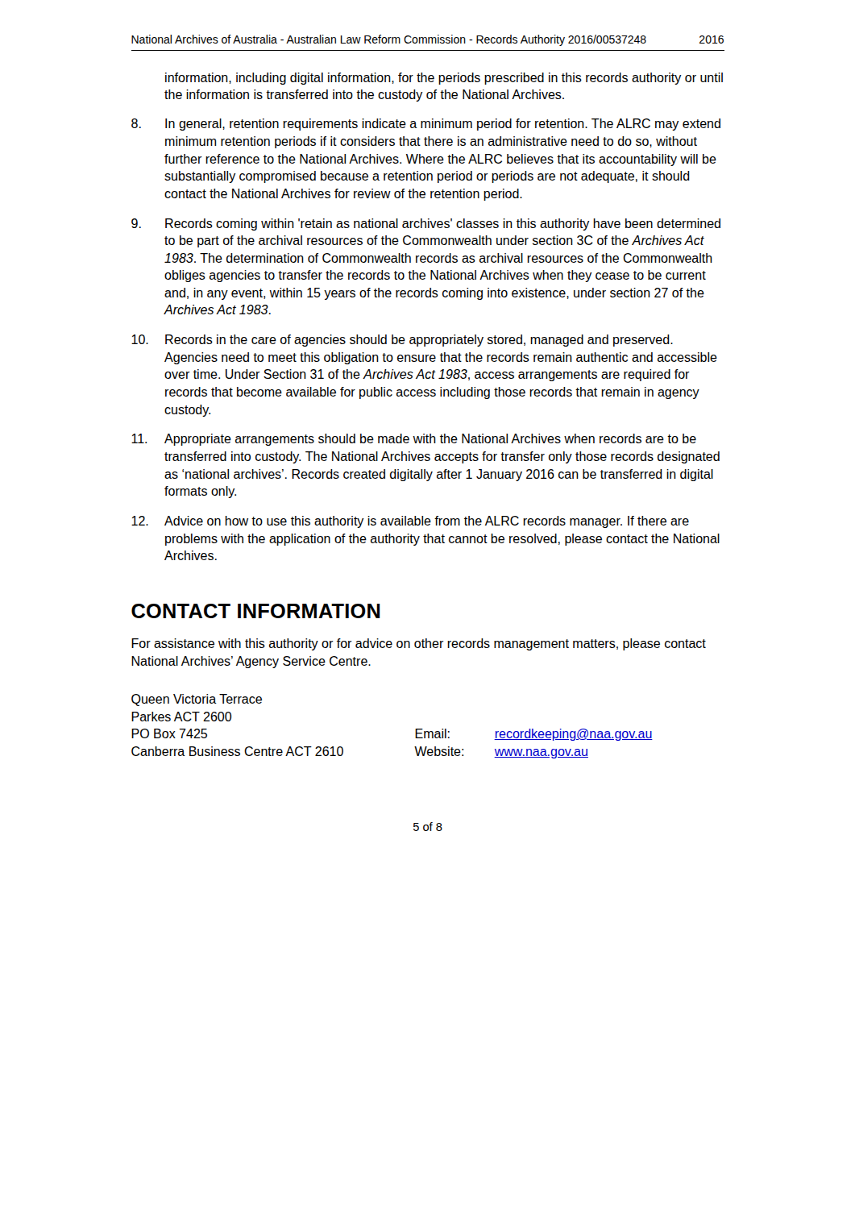National Archives of Australia - Australian Law Reform Commission - Records Authority 2016/00537248
2016
information, including digital information, for the periods prescribed in this records authority or until the information is transferred into the custody of the National Archives.
8. In general, retention requirements indicate a minimum period for retention. The ALRC may extend minimum retention periods if it considers that there is an administrative need to do so, without further reference to the National Archives. Where the ALRC believes that its accountability will be substantially compromised because a retention period or periods are not adequate, it should contact the National Archives for review of the retention period.
9. Records coming within 'retain as national archives' classes in this authority have been determined to be part of the archival resources of the Commonwealth under section 3C of the Archives Act 1983. The determination of Commonwealth records as archival resources of the Commonwealth obliges agencies to transfer the records to the National Archives when they cease to be current and, in any event, within 15 years of the records coming into existence, under section 27 of the Archives Act 1983.
10. Records in the care of agencies should be appropriately stored, managed and preserved. Agencies need to meet this obligation to ensure that the records remain authentic and accessible over time. Under Section 31 of the Archives Act 1983, access arrangements are required for records that become available for public access including those records that remain in agency custody.
11. Appropriate arrangements should be made with the National Archives when records are to be transferred into custody. The National Archives accepts for transfer only those records designated as ‘national archives’. Records created digitally after 1 January 2016 can be transferred in digital formats only.
12. Advice on how to use this authority is available from the ALRC records manager. If there are problems with the application of the authority that cannot be resolved, please contact the National Archives.
CONTACT INFORMATION
For assistance with this authority or for advice on other records management matters, please contact National Archives’ Agency Service Centre.
| Queen Victoria Terrace | | |
| Parkes ACT 2600 | | |
| PO Box 7425 | Email: | recordkeeping@naa.gov.au |
| Canberra Business Centre ACT 2610 | Website: | www.naa.gov.au |
5 of 8